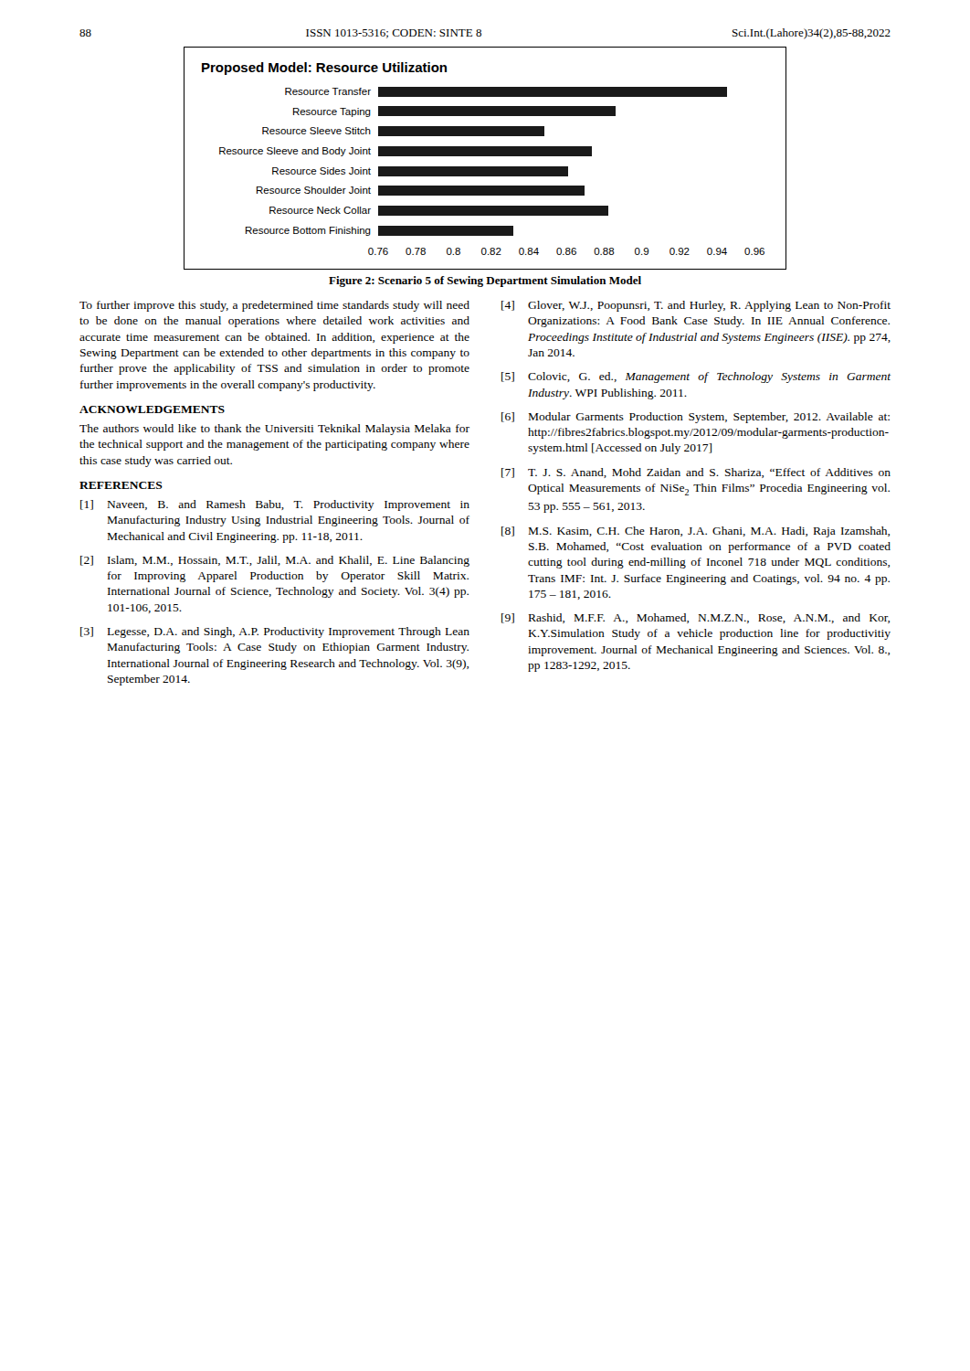88
ISSN 1013-5316; CODEN: SINTE 8
Sci.Int.(Lahore)34(2),85-88,2022
Proposed Model: Resource Utilization
Resource Transfer
Resource Taping
Resource Sleeve Stitch
Resource Sleeve and Body Joint
Resource Sides Joint
Resource Shoulder Joint
Resource Neck Collar
Resource Bottom Finishing
0.76 0.78 0.8 0.82 0.84 0.86 0.88 0.9 0.92 0.94 0.96
Figure 2: Scenario 5 of Sewing Department Simulation Model
To further improve this study, a predetermined time standards study will need to be done on the manual operations where detailed work activities and accurate time measurement can be obtained. In addition, experience at the Sewing Department can be extended to other departments in this company to further prove the applicability of TSS and simulation in order to promote further improvements in the overall company's productivity.
Acknowledgements
The authors would like to thank the Universiti Teknikal Malaysia Melaka for the technical support and the management of the participating company where this case study was carried out.
References
[1] Naveen, B. and Ramesh Babu, T. Productivity Improvement in Manufacturing Industry Using Industrial Engineering Tools. Journal of Mechanical and Civil Engineering. pp. 11-18, 2011.
[2] Islam, M.M., Hossain, M.T., Jalil, M.A. and Khalil, E. Line Balancing for Improving Apparel Production by Operator Skill Matrix. International Journal of Science, Technology and Society. Vol. 3(4) pp. 101-106, 2015.
[3] Legesse, D.A. and Singh, A.P. Productivity Improvement Through Lean Manufacturing Tools: A Case Study on Ethiopian Garment Industry. International Journal of Engineering Research and Technology. Vol. 3(9), September 2014.
[4] Glover, W.J., Poopunsri, T. and Hurley, R. Applying Lean to Non-Profit Organizations: A Food Bank Case Study. In IIE Annual Conference. Proceedings Institute of Industrial and Systems Engineers (IISE). pp 274, Jan 2014.
[5] Colovic, G. ed., Management of Technology Systems in Garment Industry. WPI Publishing. 2011.
[6] Modular Garments Production System, September, 2012. Available at: http://fibres2fabrics.blogspot.my/2012/09/modular-garments-production-system.html [Accessed on July 2017]
[7] T. J. S. Anand, Mohd Zaidan and S. Shariza, “Effect of Additives on Optical Measurements of NiSe2 Thin Films” Procedia Engineering vol. 53 pp. 555 – 561, 2013.
[8] M.S. Kasim, C.H. Che Haron, J.A. Ghani, M.A. Hadi, Raja Izamshah, S.B. Mohamed, “Cost evaluation on performance of a PVD coated cutting tool during end-milling of Inconel 718 under MQL conditions, Trans IMF: Int. J. Surface Engineering and Coatings, vol. 94 no. 4 pp. 175 – 181, 2016.
[9] Rashid, M.F.F. A., Mohamed, N.M.Z.N., Rose, A.N.M., and Kor, K.Y.Simulation Study of a vehicle production line for productivitiy improvement. Journal of Mechanical Engineering and Sciences. Vol. 8., pp 1283-1292, 2015.